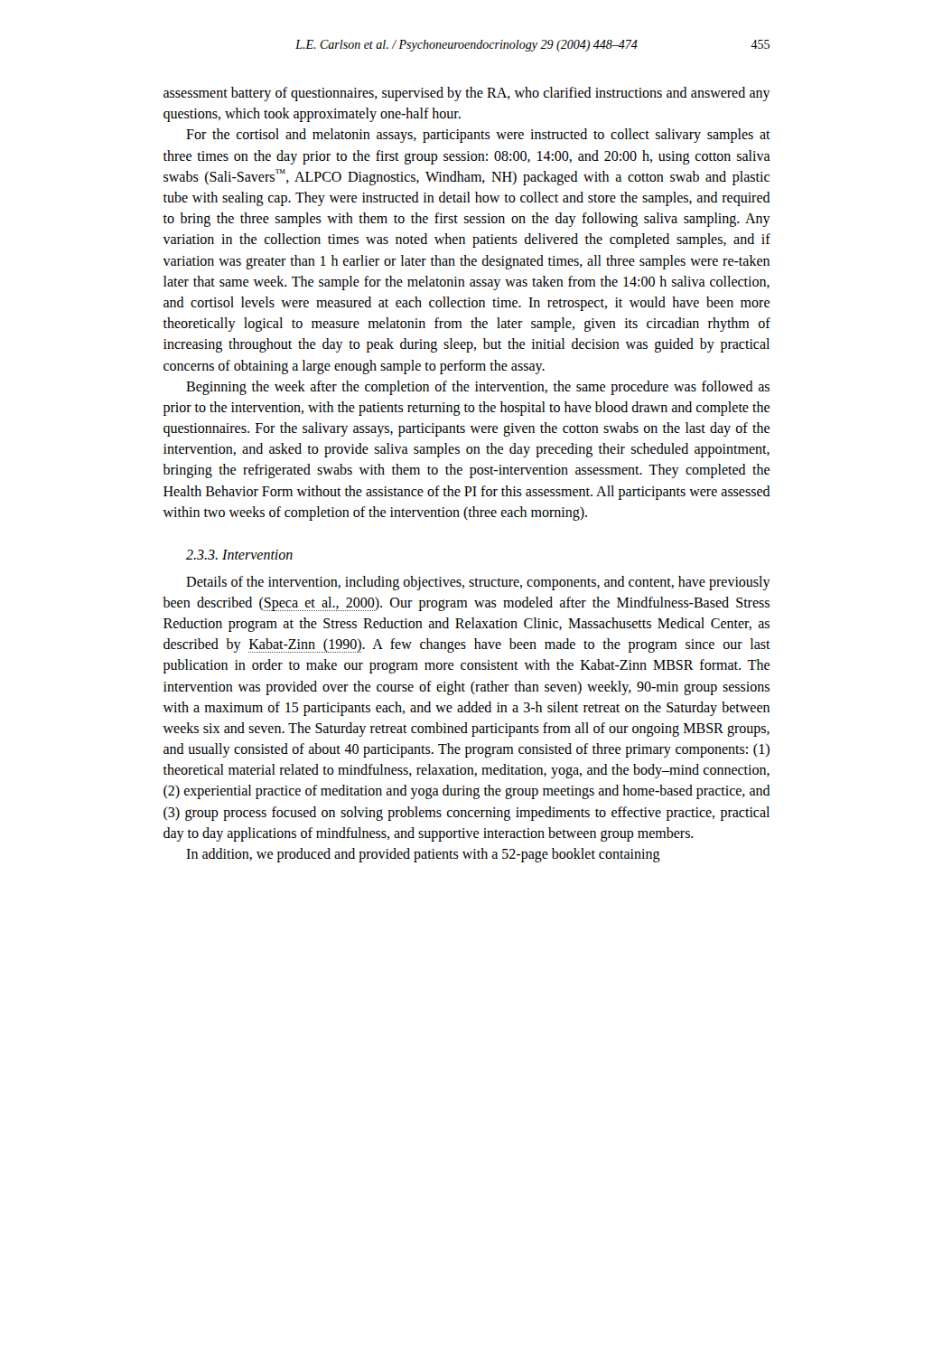L.E. Carlson et al. / Psychoneuroendocrinology 29 (2004) 448–474 455
assessment battery of questionnaires, supervised by the RA, who clarified instructions and answered any questions, which took approximately one-half hour.
For the cortisol and melatonin assays, participants were instructed to collect salivary samples at three times on the day prior to the first group session: 08:00, 14:00, and 20:00 h, using cotton saliva swabs (Sali-Savers™, ALPCO Diagnostics, Windham, NH) packaged with a cotton swab and plastic tube with sealing cap. They were instructed in detail how to collect and store the samples, and required to bring the three samples with them to the first session on the day following saliva sampling. Any variation in the collection times was noted when patients delivered the completed samples, and if variation was greater than 1 h earlier or later than the designated times, all three samples were re-taken later that same week. The sample for the melatonin assay was taken from the 14:00 h saliva collection, and cortisol levels were measured at each collection time. In retrospect, it would have been more theoretically logical to measure melatonin from the later sample, given its circadian rhythm of increasing throughout the day to peak during sleep, but the initial decision was guided by practical concerns of obtaining a large enough sample to perform the assay.
Beginning the week after the completion of the intervention, the same procedure was followed as prior to the intervention, with the patients returning to the hospital to have blood drawn and complete the questionnaires. For the salivary assays, participants were given the cotton swabs on the last day of the intervention, and asked to provide saliva samples on the day preceding their scheduled appointment, bringing the refrigerated swabs with them to the post-intervention assessment. They completed the Health Behavior Form without the assistance of the PI for this assessment. All participants were assessed within two weeks of completion of the intervention (three each morning).
2.3.3. Intervention
Details of the intervention, including objectives, structure, components, and content, have previously been described (Speca et al., 2000). Our program was modeled after the Mindfulness-Based Stress Reduction program at the Stress Reduction and Relaxation Clinic, Massachusetts Medical Center, as described by Kabat-Zinn (1990). A few changes have been made to the program since our last publication in order to make our program more consistent with the Kabat-Zinn MBSR format. The intervention was provided over the course of eight (rather than seven) weekly, 90-min group sessions with a maximum of 15 participants each, and we added in a 3-h silent retreat on the Saturday between weeks six and seven. The Saturday retreat combined participants from all of our ongoing MBSR groups, and usually consisted of about 40 participants. The program consisted of three primary components: (1) theoretical material related to mindfulness, relaxation, meditation, yoga, and the body–mind connection, (2) experiential practice of meditation and yoga during the group meetings and home-based practice, and (3) group process focused on solving problems concerning impediments to effective practice, practical day to day applications of mindfulness, and supportive interaction between group members.
In addition, we produced and provided patients with a 52-page booklet containing